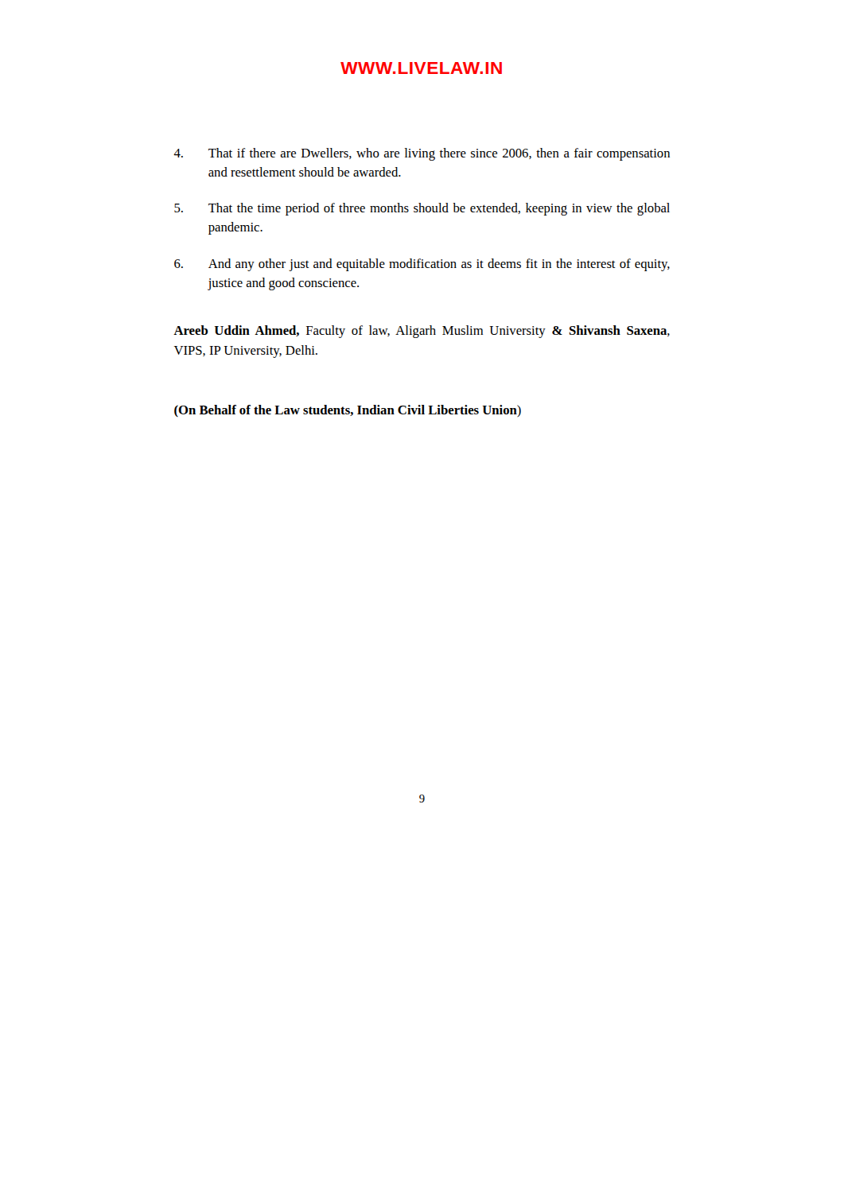WWW.LIVELAW.IN
4. That if there are Dwellers, who are living there since 2006, then a fair compensation and resettlement should be awarded.
5. That the time period of three months should be extended, keeping in view the global pandemic.
6. And any other just and equitable modification as it deems fit in the interest of equity, justice and good conscience.
Areeb Uddin Ahmed, Faculty of law, Aligarh Muslim University & Shivansh Saxena, VIPS, IP University, Delhi.
(On Behalf of the Law students, Indian Civil Liberties Union)
9